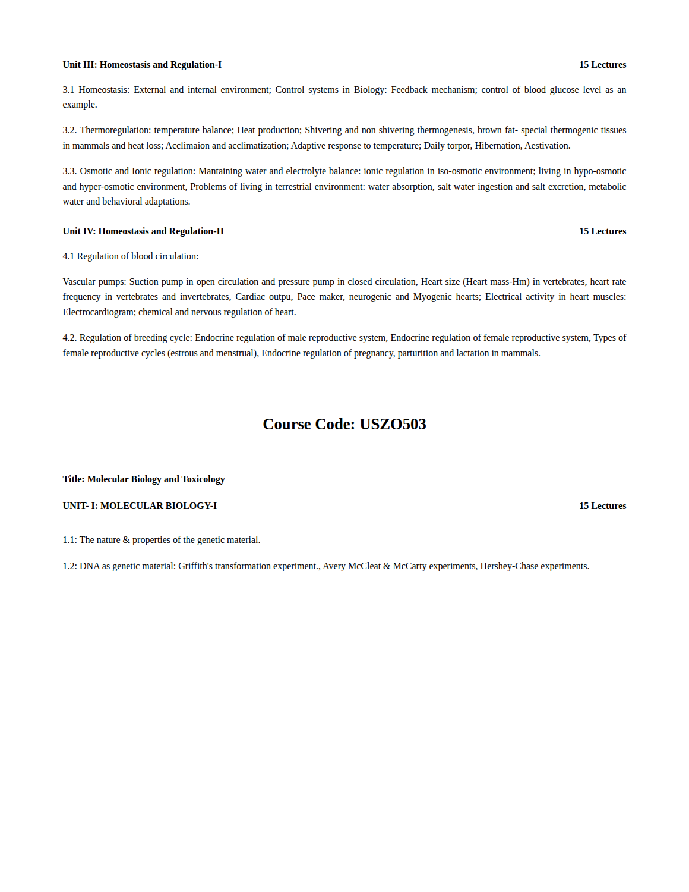Unit III: Homeostasis and Regulation-I 15 Lectures
3.1 Homeostasis: External and internal environment; Control systems in Biology: Feedback mechanism; control of blood glucose level as an example.
3.2. Thermoregulation: temperature balance; Heat production; Shivering and non shivering thermogenesis, brown fat- special thermogenic tissues in mammals and heat loss; Acclimaion and acclimatization; Adaptive response to temperature; Daily torpor, Hibernation, Aestivation.
3.3. Osmotic and Ionic regulation: Mantaining water and electrolyte balance: ionic regulation in iso-osmotic environment; living in hypo-osmotic and hyper-osmotic environment, Problems of living in terrestrial environment: water absorption, salt water ingestion and salt excretion, metabolic water and behavioral adaptations.
Unit IV: Homeostasis and Regulation-II 15 Lectures
4.1 Regulation of blood circulation:
Vascular pumps: Suction pump in open circulation and pressure pump in closed circulation, Heart size (Heart mass-Hm) in vertebrates, heart rate frequency in vertebrates and invertebrates, Cardiac outpu, Pace maker, neurogenic and Myogenic hearts; Electrical activity in heart muscles: Electrocardiogram; chemical and nervous regulation of heart.
4.2. Regulation of breeding cycle: Endocrine regulation of male reproductive system, Endocrine regulation of female reproductive system, Types of female reproductive cycles (estrous and menstrual), Endocrine regulation of pregnancy, parturition and lactation in mammals.
Course Code: USZO503
Title: Molecular Biology and Toxicology
UNIT- I: MOLECULAR BIOLOGY-I 15 Lectures
1.1: The nature & properties of the genetic material.
1.2: DNA as genetic material: Griffith's transformation experiment., Avery McCleat & McCarty experiments, Hershey-Chase experiments.